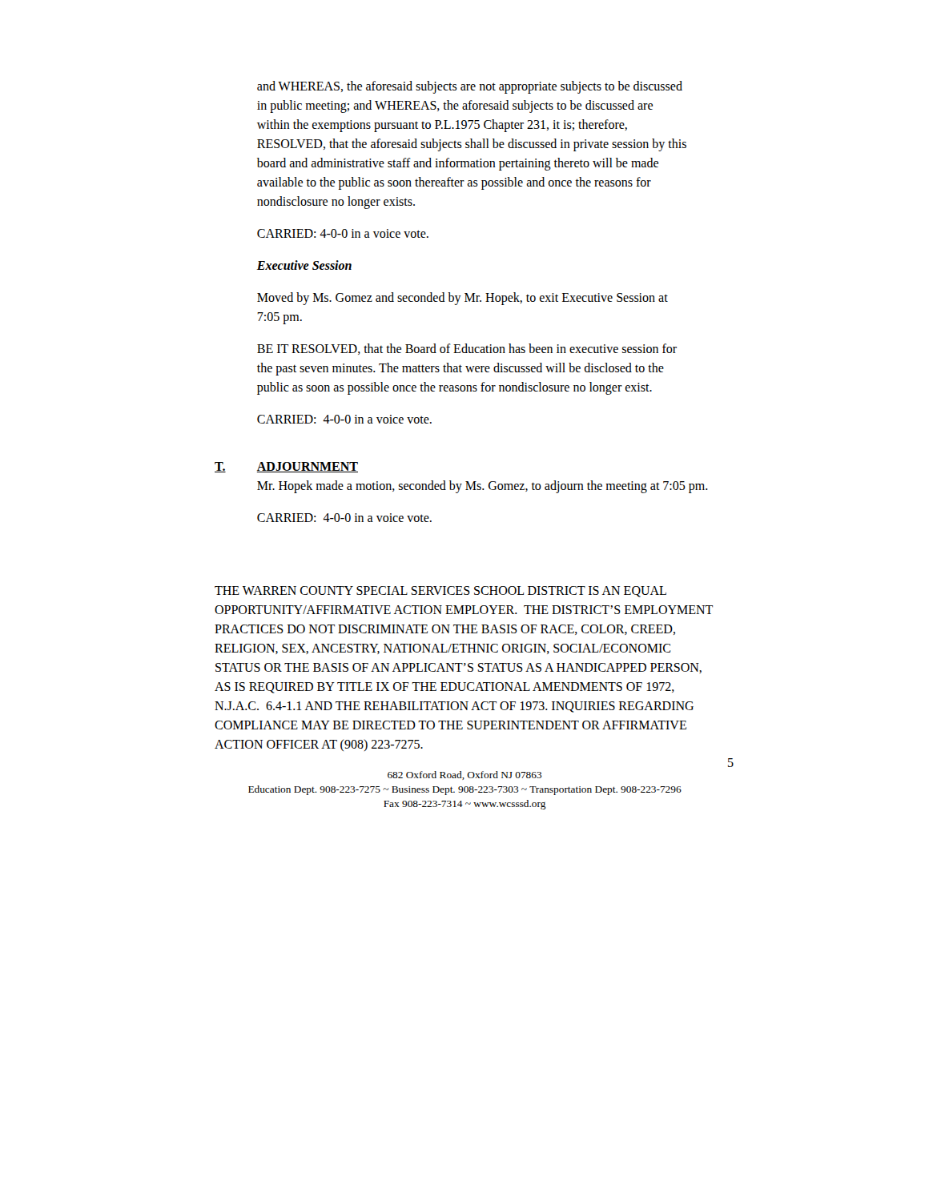and WHEREAS, the aforesaid subjects are not appropriate subjects to be discussed in public meeting; and WHEREAS, the aforesaid subjects to be discussed are within the exemptions pursuant to P.L.1975 Chapter 231, it is; therefore, RESOLVED, that the aforesaid subjects shall be discussed in private session by this board and administrative staff and information pertaining thereto will be made available to the public as soon thereafter as possible and once the reasons for nondisclosure no longer exists.
CARRIED: 4-0-0 in a voice vote.
Executive Session
Moved by Ms. Gomez and seconded by Mr. Hopek, to exit Executive Session at 7:05 pm.
BE IT RESOLVED, that the Board of Education has been in executive session for the past seven minutes. The matters that were discussed will be disclosed to the public as soon as possible once the reasons for nondisclosure no longer exist.
CARRIED: 4-0-0 in a voice vote.
T.
ADJOURNMENT
Mr. Hopek made a motion, seconded by Ms. Gomez, to adjourn the meeting at 7:05 pm.
CARRIED: 4-0-0 in a voice vote.
The Warren County Special Services School District is an equal opportunity/affirmative action employer. The district’s employment practices do not discriminate on the basis of race, color, creed, religion, sex, ancestry, national/ethnic origin, social/economic status or the basis of an applicant’s status as a handicapped person, as is required by Title IX of the Educational Amendments of 1972, N.J.A.C. 6.4-1.1 and the Rehabilitation Act of 1973. Inquiries regarding compliance may be directed to the Superintendent or Affirmative Action Officer at (908) 223-7275.
5
682 Oxford Road, Oxford NJ 07863
Education Dept. 908-223-7275 ~ Business Dept. 908-223-7303 ~ Transportation Dept. 908-223-7296
Fax 908-223-7314 ~ www.wcsssd.org